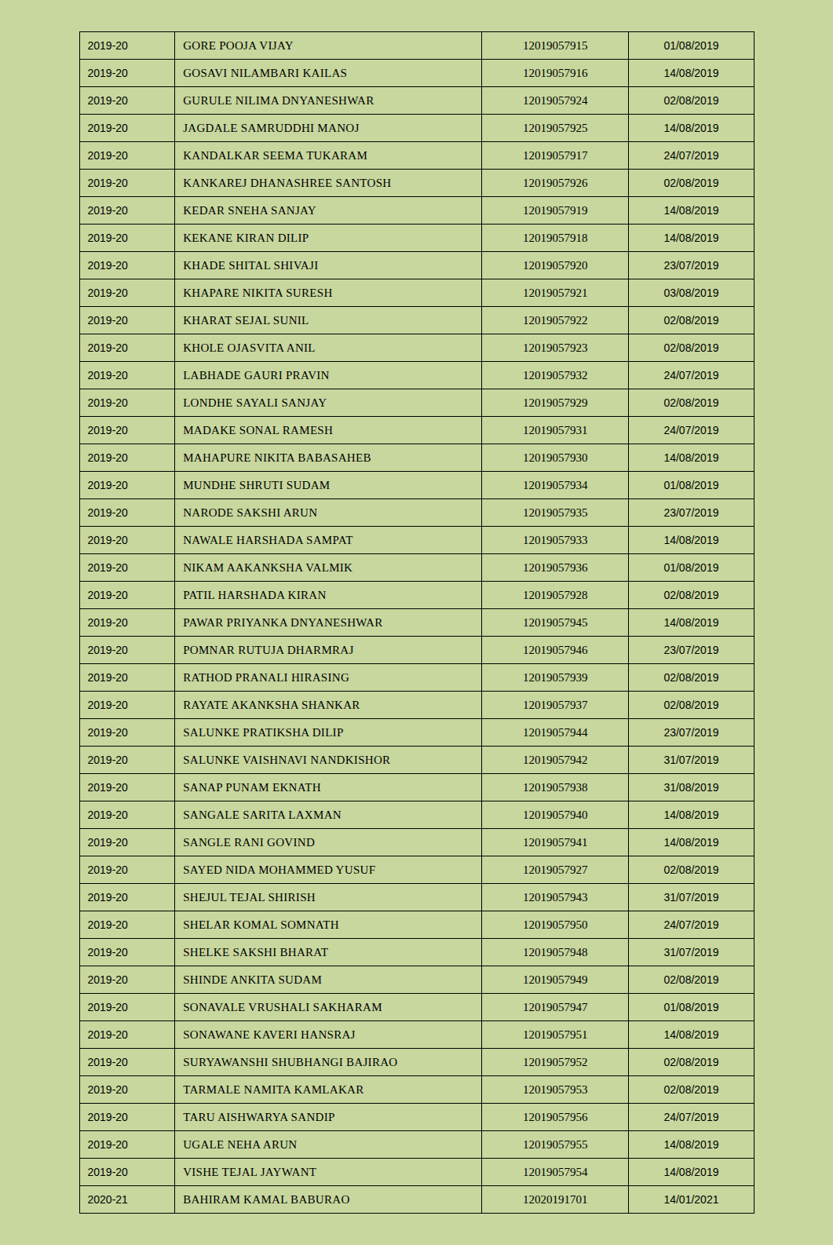| 2019-20 | GORE POOJA VIJAY | 12019057915 | 01/08/2019 |
| 2019-20 | GOSAVI NILAMBARI KAILAS | 12019057916 | 14/08/2019 |
| 2019-20 | GURULE NILIMA DNYANESHWAR | 12019057924 | 02/08/2019 |
| 2019-20 | JAGDALE SAMRUDDHI MANOJ | 12019057925 | 14/08/2019 |
| 2019-20 | KANDALKAR SEEMA TUKARAM | 12019057917 | 24/07/2019 |
| 2019-20 | KANKAREJ DHANASHREE SANTOSH | 12019057926 | 02/08/2019 |
| 2019-20 | KEDAR SNEHA SANJAY | 12019057919 | 14/08/2019 |
| 2019-20 | KEKANE KIRAN DILIP | 12019057918 | 14/08/2019 |
| 2019-20 | KHADE SHITAL SHIVAJI | 12019057920 | 23/07/2019 |
| 2019-20 | KHAPARE NIKITA SURESH | 12019057921 | 03/08/2019 |
| 2019-20 | KHARAT SEJAL SUNIL | 12019057922 | 02/08/2019 |
| 2019-20 | KHOLE OJASVITA ANIL | 12019057923 | 02/08/2019 |
| 2019-20 | LABHADE GAURI PRAVIN | 12019057932 | 24/07/2019 |
| 2019-20 | LONDHE SAYALI SANJAY | 12019057929 | 02/08/2019 |
| 2019-20 | MADAKE SONAL RAMESH | 12019057931 | 24/07/2019 |
| 2019-20 | MAHAPURE NIKITA BABASAHEB | 12019057930 | 14/08/2019 |
| 2019-20 | MUNDHE SHRUTI SUDAM | 12019057934 | 01/08/2019 |
| 2019-20 | NARODE SAKSHI ARUN | 12019057935 | 23/07/2019 |
| 2019-20 | NAWALE HARSHADA SAMPAT | 12019057933 | 14/08/2019 |
| 2019-20 | NIKAM AAKANKSHA VALMIK | 12019057936 | 01/08/2019 |
| 2019-20 | PATIL HARSHADA KIRAN | 12019057928 | 02/08/2019 |
| 2019-20 | PAWAR PRIYANKA DNYANESHWAR | 12019057945 | 14/08/2019 |
| 2019-20 | POMNAR RUTUJA DHARMRAJ | 12019057946 | 23/07/2019 |
| 2019-20 | RATHOD PRANALI HIRASING | 12019057939 | 02/08/2019 |
| 2019-20 | RAYATE AKANKSHA SHANKAR | 12019057937 | 02/08/2019 |
| 2019-20 | SALUNKE PRATIKSHA DILIP | 12019057944 | 23/07/2019 |
| 2019-20 | SALUNKE VAISHNAVI NANDKISHOR | 12019057942 | 31/07/2019 |
| 2019-20 | SANAP PUNAM EKNATH | 12019057938 | 31/08/2019 |
| 2019-20 | SANGALE SARITA LAXMAN | 12019057940 | 14/08/2019 |
| 2019-20 | SANGLE RANI GOVIND | 12019057941 | 14/08/2019 |
| 2019-20 | SAYED NIDA MOHAMMED YUSUF | 12019057927 | 02/08/2019 |
| 2019-20 | SHEJUL TEJAL SHIRISH | 12019057943 | 31/07/2019 |
| 2019-20 | SHELAR KOMAL SOMNATH | 12019057950 | 24/07/2019 |
| 2019-20 | SHELKE SAKSHI BHARAT | 12019057948 | 31/07/2019 |
| 2019-20 | SHINDE ANKITA SUDAM | 12019057949 | 02/08/2019 |
| 2019-20 | SONAVALE VRUSHALI SAKHARAM | 12019057947 | 01/08/2019 |
| 2019-20 | SONAWANE KAVERI HANSRAJ | 12019057951 | 14/08/2019 |
| 2019-20 | SURYAWANSHI SHUBHANGI BAJIRAO | 12019057952 | 02/08/2019 |
| 2019-20 | TARMALE NAMITA KAMLAKAR | 12019057953 | 02/08/2019 |
| 2019-20 | TARU AISHWARYA SANDIP | 12019057956 | 24/07/2019 |
| 2019-20 | UGALE NEHA ARUN | 12019057955 | 14/08/2019 |
| 2019-20 | VISHE TEJAL JAYWANT | 12019057954 | 14/08/2019 |
| 2020-21 | BAHIRAM KAMAL BABURAO | 12020191701 | 14/01/2021 |